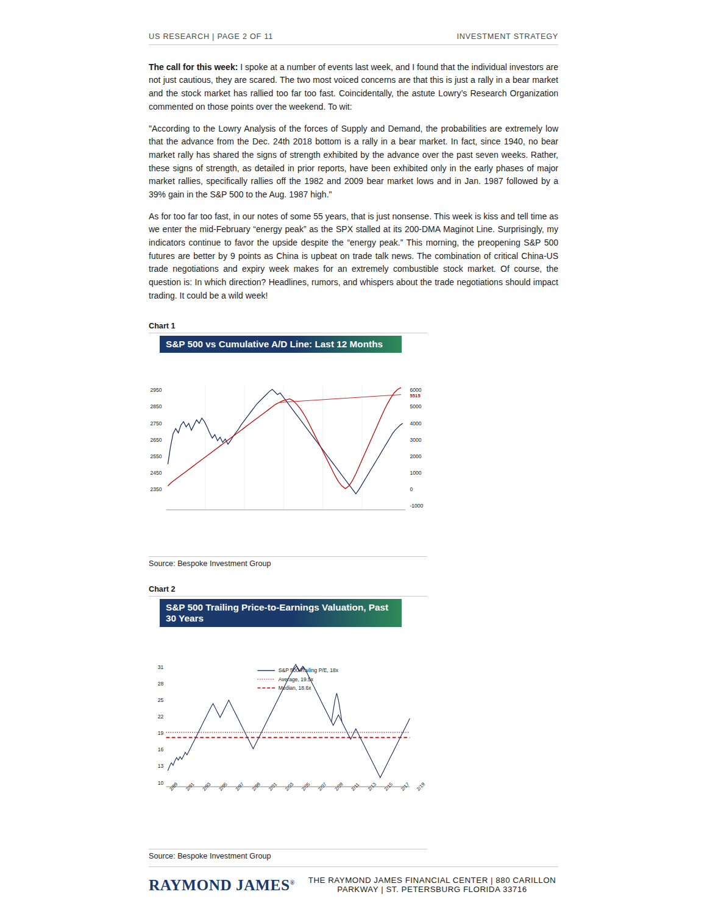US RESEARCH | PAGE 2 OF 11
INVESTMENT STRATEGY
The call for this week: I spoke at a number of events last week, and I found that the individual investors are not just cautious, they are scared. The two most voiced concerns are that this is just a rally in a bear market and the stock market has rallied too far too fast. Coincidentally, the astute Lowry’s Research Organization commented on those points over the weekend. To wit:
"According to the Lowry Analysis of the forces of Supply and Demand, the probabilities are extremely low that the advance from the Dec. 24th 2018 bottom is a rally in a bear market. In fact, since 1940, no bear market rally has shared the signs of strength exhibited by the advance over the past seven weeks. Rather, these signs of strength, as detailed in prior reports, have been exhibited only in the early phases of major market rallies, specifically rallies off the 1982 and 2009 bear market lows and in Jan. 1987 followed by a 39% gain in the S&P 500 to the Aug. 1987 high."
As for too far too fast, in our notes of some 55 years, that is just nonsense. This week is kiss and tell time as we enter the mid-February “energy peak” as the SPX stalled at its 200-DMA Maginot Line. Surprisingly, my indicators continue to favor the upside despite the “energy peak.” This morning, the preopening S&P 500 futures are better by 9 points as China is upbeat on trade talk news. The combination of critical China-US trade negotiations and expiry week makes for an extremely combustible stock market. Of course, the question is: In which direction? Headlines, rumors, and whispers about the trade negotiations should impact trading. It could be a wild week!
Chart 1
S&P 500 vs Cumulative A/D Line: Last 12 Months
2950 2850 2750 2650 2550 2450 2350 6000 5000 4000 3000 2000 1000 0 -1000 5515
Source: Bespoke Investment Group
Chart 2
S&P 500 Trailing Price-to-Earnings Valuation, Past 30 Years
31 28 25 22 19 16 13 10 S&P 500 Trailing P/E, 18x Average, 19.5x Median, 18.6x 2/89 2/91 2/93 2/95 2/97 2/99 2/01 2/03 2/05 2/07 2/09 2/11 2/13 2/15 2/17 2/19
Source: Bespoke Investment Group
RAYMOND JAMES®
THE RAYMOND JAMES FINANCIAL CENTER | 880 CARILLON PARKWAY | ST. PETERSBURG FLORIDA 33716